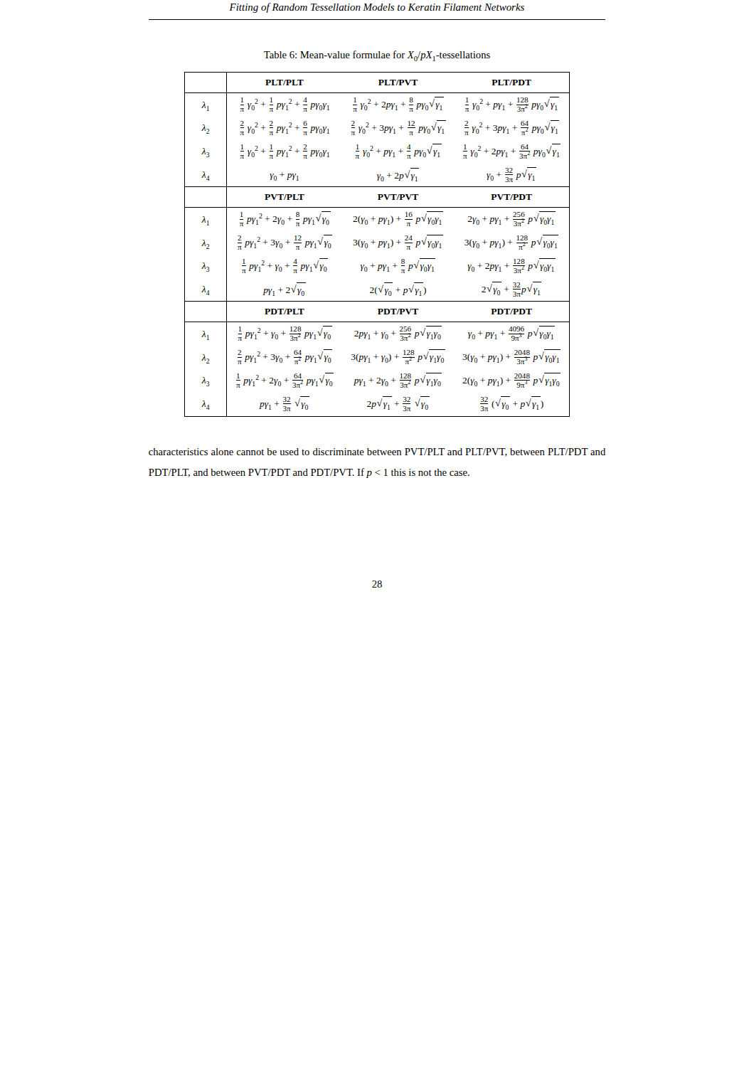Fitting of Random Tessellation Models to Keratin Filament Networks
Table 6: Mean-value formulae for X0/pX1-tessellations
| | PLT/PLT | PLT/PVT | PLT/PDT |
| --- | --- | --- | --- |
| λ 1 | 1 π γ 0 2 + 1 π pγ 1 2 + 4 π pγ 0 γ 1 | 1 π γ 0 2 + 2 pγ 1 + 8 π pγ 0 γ 1 | 1 π γ 0 2 + pγ 1 + 128 3π 2 pγ 0 γ 1 |
| λ 2 | 2 π γ 0 2 + 2 π pγ 1 2 + 6 π pγ 0 γ 1 | 2 π γ 0 2 + 3 pγ 1 + 12 π pγ 0 γ 1 | 2 π γ 0 2 + 3 pγ 1 + 64 π 2 pγ 0 γ 1 |
| λ 3 | 1 π γ 0 2 + 1 π pγ 1 2 + 2 π pγ 0 γ 1 | 1 π γ 0 2 + pγ 1 + 4 π pγ 0 γ 1 | 1 π γ 0 2 + 2 pγ 1 + 64 3π 2 pγ 0 γ 1 |
| λ 4 | γ 0 + pγ 1 | γ 0 + 2 p γ 1 | γ 0 + 32 3π p γ 1 |
| | PVT/PLT | PVT/PVT | PVT/PDT |
| λ 1 | 1 π pγ 1 2 + 2 γ 0 + 8 π pγ 1 γ 0 | 2( γ 0 + pγ 1 ) + 16 π p γ 0 γ 1 | 2 γ 0 + pγ 1 + 256 3π 2 p γ 0 γ 1 |
| λ 2 | 2 π pγ 1 2 + 3 γ 0 + 12 π pγ 1 γ 0 | 3( γ 0 + pγ 1 ) + 24 π p γ 0 γ 1 | 3( γ 0 + pγ 1 ) + 128 π 2 p γ 0 γ 1 |
| λ 3 | 1 π pγ 1 2 + γ 0 + 4 π pγ 1 γ 0 | γ 0 + pγ 1 + 8 π p γ 0 γ 1 | γ 0 + 2 pγ 1 + 128 3π 2 p γ 0 γ 1 |
| λ 4 | pγ 1 + 2 γ 0 | 2( γ 0 + p γ 1 ) | 2 γ 0 + 32 3π p γ 1 |
| | PDT/PLT | PDT/PVT | PDT/PDT |
| λ 1 | 1 π pγ 1 2 + γ 0 + 128 3π 2 pγ 1 γ 0 | 2 pγ 1 + γ 0 + 256 3π 2 p γ 1 γ 0 | γ 0 + pγ 1 + 4096 9π 3 p γ 0 γ 1 |
| λ 2 | 2 π pγ 1 2 + 3 γ 0 + 64 π 2 pγ 1 γ 0 | 3( pγ 1 + γ 0 ) + 128 π 2 p γ 1 γ 0 | 3( γ 0 + pγ 1 ) + 2048 3π 3 p γ 0 γ 1 |
| λ 3 | 1 π pγ 1 2 + 2 γ 0 + 64 3π 2 pγ 1 γ 0 | pγ 1 + 2 γ 0 + 128 3π 2 p γ 1 γ 0 | 2( γ 0 + pγ 1 ) + 2048 9π 3 p γ 1 γ 0 |
| λ 4 | pγ 1 + 32 3π γ 0 | 2 p γ 1 + 32 3π γ 0 | 32 3π ( γ 0 + p γ 1 ) |
characteristics alone cannot be used to discriminate between PVT/PLT and PLT/PVT, between PLT/PDT and PDT/PLT, and between PVT/PDT and PDT/PVT. If p < 1 this is not the case.
28